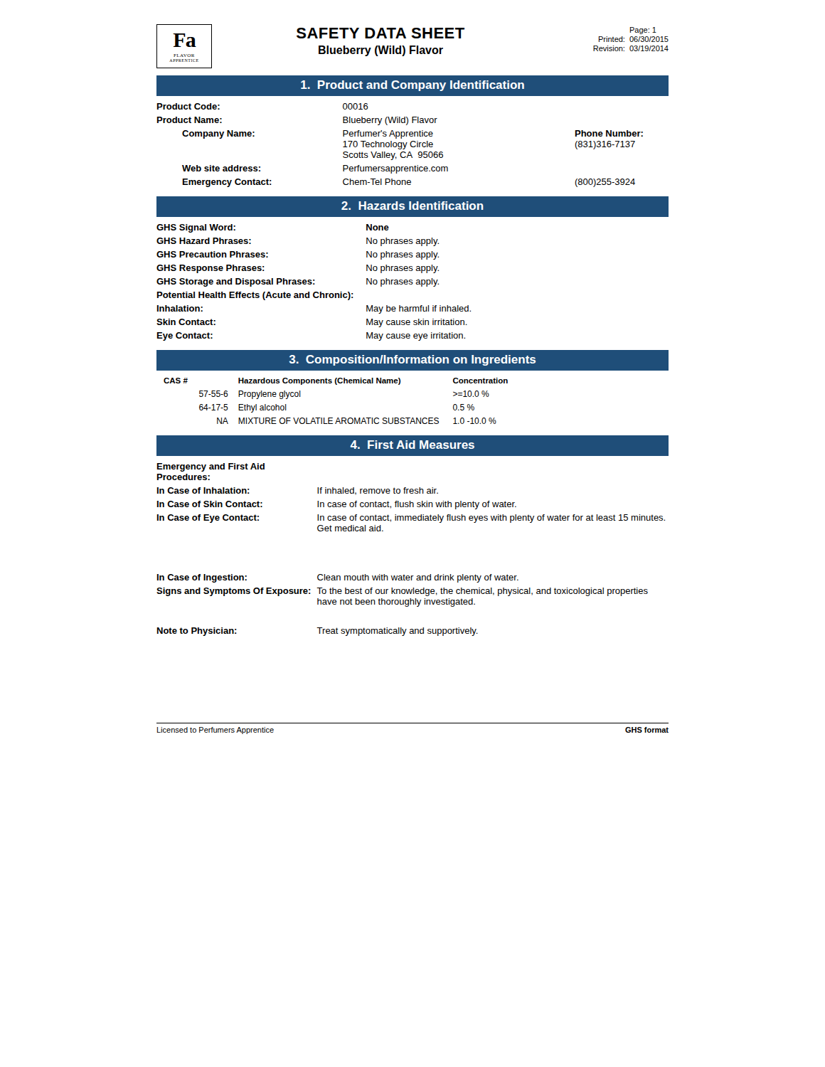Fa
FLAVOR
APPRENTICE
SAFETY DATA SHEET
Blueberry (Wild) Flavor
| | Page: 1 |
| Printed: | 06/30/2015 |
| Revision: | 03/19/2014 |
1. Product and Company Identification
| Product Code: | 00016 | |
| Product Name: | Blueberry (Wild) Flavor | |
| Company Name: | Perfumer's Apprentice 170 Technology Circle Scotts Valley, CA 95066 | Phone Number: (831)316-7137 |
| Web site address: | Perfumersapprentice.com | |
| Emergency Contact: | Chem-Tel Phone | (800)255-3924 |
2. Hazards Identification
| GHS Signal Word: | None |
| GHS Hazard Phrases: | No phrases apply. |
| GHS Precaution Phrases: | No phrases apply. |
| GHS Response Phrases: | No phrases apply. |
| GHS Storage and Disposal Phrases: | No phrases apply. |
| Potential Health Effects (Acute and Chronic): | |
| Inhalation: | May be harmful if inhaled. |
| Skin Contact: | May cause skin irritation. |
| Eye Contact: | May cause eye irritation. |
3. Composition/Information on Ingredients
| CAS # | Hazardous Components (Chemical Name) | Concentration |
| --- | --- | --- |
| 57-55-6 | Propylene glycol | >=10.0 % |
| 64-17-5 | Ethyl alcohol | 0.5 % |
| NA | MIXTURE OF VOLATILE AROMATIC SUBSTANCES | 1.0 -10.0 % |
4. First Aid Measures
| Emergency and First Aid Procedures: | |
| In Case of Inhalation: | If inhaled, remove to fresh air. |
| In Case of Skin Contact: | In case of contact, flush skin with plenty of water. |
| In Case of Eye Contact: | In case of contact, immediately flush eyes with plenty of water for at least 15 minutes. Get medical aid. |
| In Case of Ingestion: | Clean mouth with water and drink plenty of water. |
| Signs and Symptoms Of Exposure: | To the best of our knowledge, the chemical, physical, and toxicological properties have not been thoroughly investigated. |
| Note to Physician: | Treat symptomatically and supportively. |
Licensed to Perfumers Apprentice
GHS format